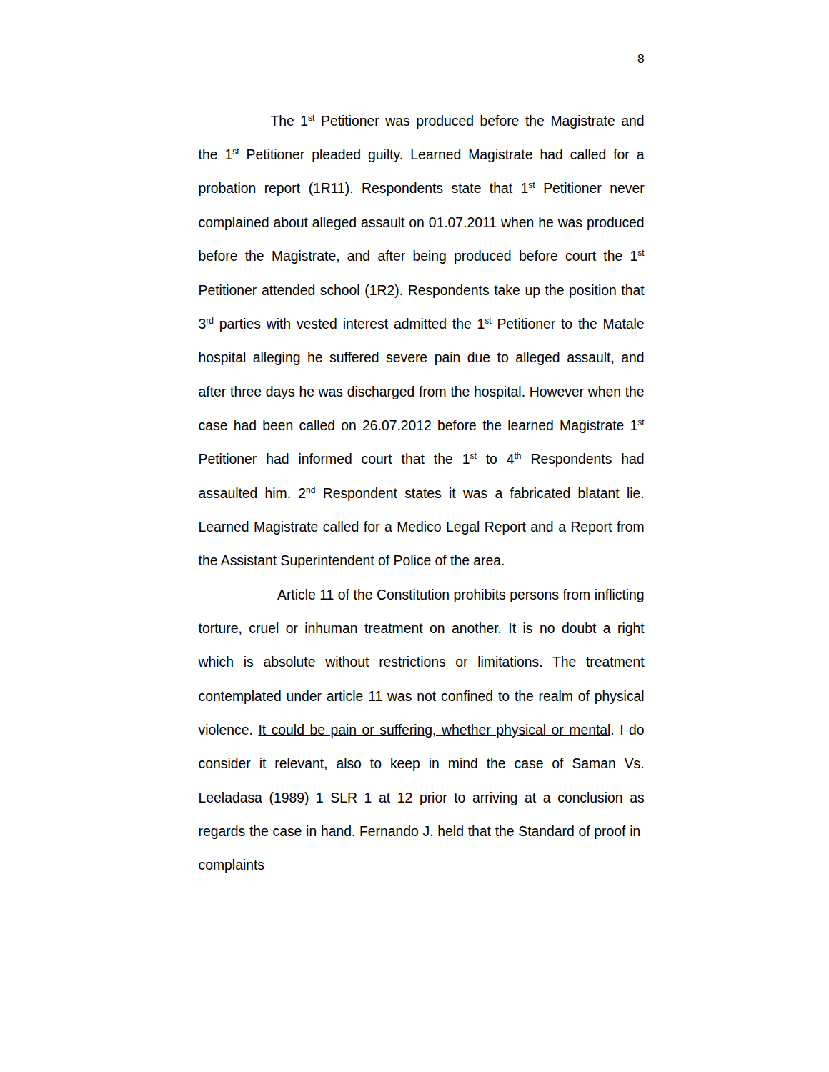8
The 1st Petitioner was produced before the Magistrate and the 1st Petitioner pleaded guilty. Learned Magistrate had called for a probation report (1R11). Respondents state that 1st Petitioner never complained about alleged assault on 01.07.2011 when he was produced before the Magistrate, and after being produced before court the 1st Petitioner attended school (1R2). Respondents take up the position that 3rd parties with vested interest admitted the 1st Petitioner to the Matale hospital alleging he suffered severe pain due to alleged assault, and after three days he was discharged from the hospital. However when the case had been called on 26.07.2012 before the learned Magistrate 1st Petitioner had informed court that the 1st to 4th Respondents had assaulted him. 2nd Respondent states it was a fabricated blatant lie. Learned Magistrate called for a Medico Legal Report and a Report from the Assistant Superintendent of Police of the area.
Article 11 of the Constitution prohibits persons from inflicting torture, cruel or inhuman treatment on another. It is no doubt a right which is absolute without restrictions or limitations. The treatment contemplated under article 11 was not confined to the realm of physical violence. It could be pain or suffering, whether physical or mental. I do consider it relevant, also to keep in mind the case of Saman Vs. Leeladasa (1989) 1 SLR 1 at 12 prior to arriving at a conclusion as regards the case in hand. Fernando J. held that the Standard of proof in complaints